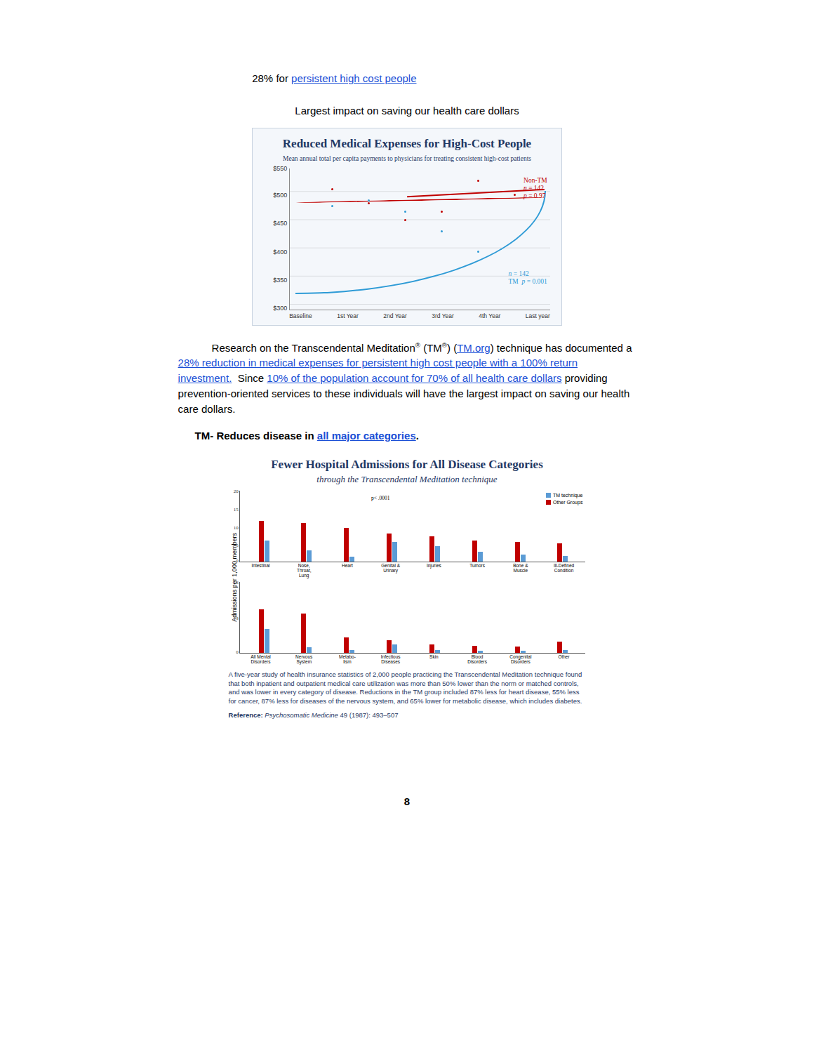28% for persistent high cost people
Largest impact on saving our health care dollars
Reduced Medical Expenses for High-Cost People
Mean annual total per capita payments to physicians for treating consistent high-cost patients
$550 $500 $450 $400 $350 $300
Non-TM
n = 142
p = 0.97
n = 142
TM p = 0.001
Baseline 1st Year 2nd Year 3rd Year 4th Year Last year
Research on the Transcendental Meditation® (TM®) (TM.org) technique has documented a 28% reduction in medical expenses for persistent high cost people with a 100% return investment. Since 10% of the population account for 70% of all health care dollars providing prevention-oriented services to these individuals will have the largest impact on saving our health care dollars.
TM- Reduces disease in all major categories.
Fewer Hospital Admissions for All Disease Categories
through the Transcendental Meditation technique
Admissions per 1,000 members
20 15 10 5 0
TM technique
Other Groups
p< .0001
Intestinal
Nose,
Throat,
Lung
Heart
Genital &
Urinary
Injuries
Tumors
Bone &
Muscle
Ill-Defined
Condition
6 3 0
All Mental
Disorders
Nervous
System
Metabo-
lism
Infectious
Diseases
Skin
Blood
Disorders
Congenital
Disorders
Other
A five-year study of health insurance statistics of 2,000 people practicing the Transcendental Meditation technique found that both inpatient and outpatient medical care utilization was more than 50% lower than the norm or matched controls, and was lower in every category of disease. Reductions in the TM group included 87% less for heart disease, 55% less for cancer, 87% less for diseases of the nervous system, and 65% lower for metabolic disease, which includes diabetes.
Reference: Psychosomatic Medicine 49 (1987): 493–507
8